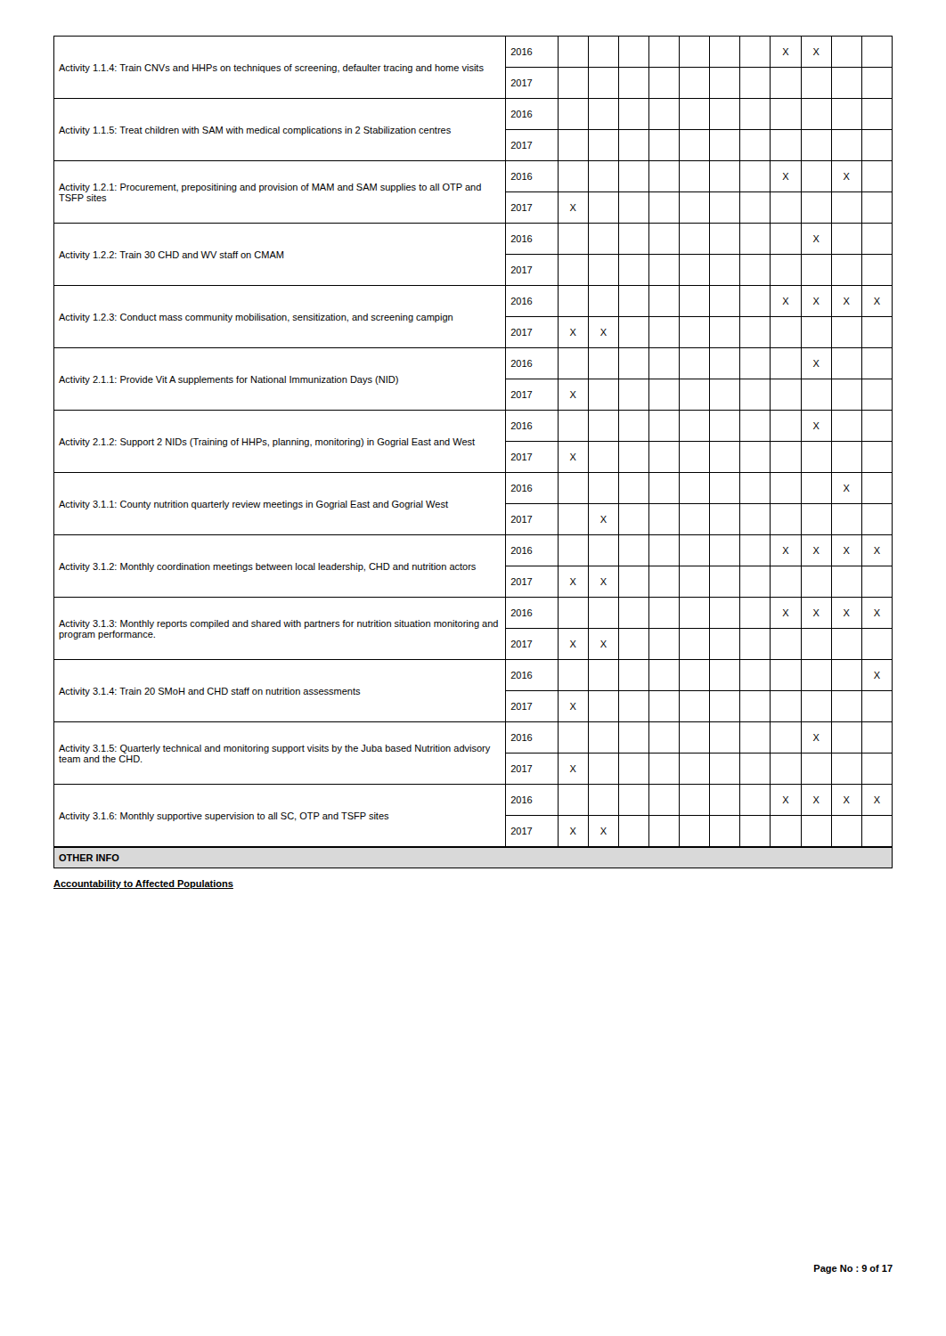| Activity 1.1.4: Train CNVs and HHPs on techniques of screening, defaulter tracing and home visits | 2016 | | | | | | | | X | X | | |
| 2017 | | | | | | | | | | | |
| Activity 1.1.5: Treat children with SAM with medical complications in 2 Stabilization centres | 2016 | | | | | | | | | | | |
| 2017 | | | | | | | | | | | |
| Activity 1.2.1: Procurement, prepositining and provision of MAM and SAM supplies to all OTP and TSFP sites | 2016 | | | | | | | | X | | X | |
| 2017 | X | | | | | | | | | | |
| Activity 1.2.2: Train 30 CHD and WV staff on CMAM | 2016 | | | | | | | | | X | | |
| 2017 | | | | | | | | | | | |
| Activity 1.2.3: Conduct mass community mobilisation, sensitization, and screening campign | 2016 | | | | | | | | X | X | X | X |
| 2017 | X | X | | | | | | | | | |
| Activity 2.1.1: Provide Vit A supplements for National Immunization Days (NID) | 2016 | | | | | | | | | X | | |
| 2017 | X | | | | | | | | | | |
| Activity 2.1.2: Support 2 NIDs (Training of HHPs, planning, monitoring) in Gogrial East and West | 2016 | | | | | | | | | X | | |
| 2017 | X | | | | | | | | | | |
| Activity 3.1.1: County nutrition quarterly review meetings in Gogrial East and Gogrial West | 2016 | | | | | | | | | | X | |
| 2017 | | X | | | | | | | | | |
| Activity 3.1.2: Monthly coordination meetings between local leadership, CHD and nutrition actors | 2016 | | | | | | | | X | X | X | X |
| 2017 | X | X | | | | | | | | | |
| Activity 3.1.3: Monthly reports compiled and shared with partners for nutrition situation monitoring and program performance. | 2016 | | | | | | | | X | X | X | X |
| 2017 | X | X | | | | | | | | | |
| Activity 3.1.4: Train 20 SMoH and CHD staff on nutrition assessments | 2016 | | | | | | | | | | | X |
| 2017 | X | | | | | | | | | | |
| Activity 3.1.5: Quarterly technical and monitoring support visits by the Juba based Nutrition advisory team and the CHD. | 2016 | | | | | | | | | X | | |
| 2017 | X | | | | | | | | | | |
| Activity 3.1.6: Monthly supportive supervision to all SC, OTP and TSFP sites | 2016 | | | | | | | | X | X | X | X |
| 2017 | X | X | | | | | | | | | |
OTHER INFO
Accountability to Affected Populations
Page No : 9 of 17